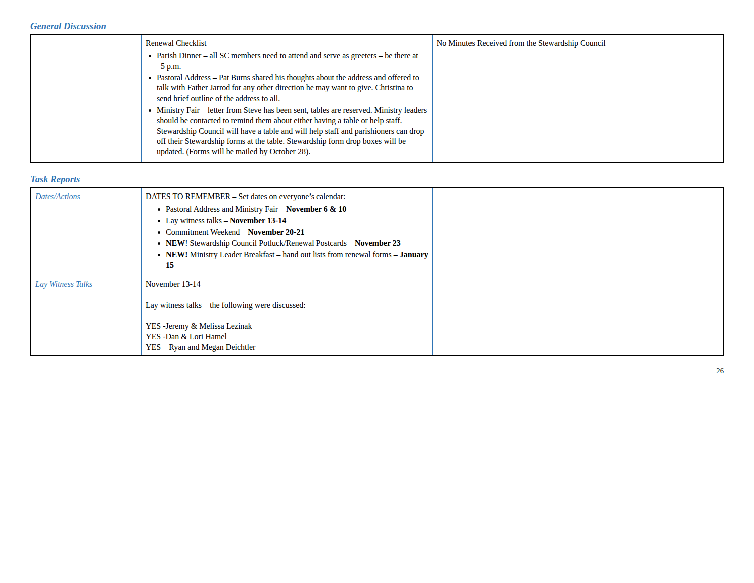General Discussion
| | Renewal Checklist Parish Dinner – all SC members need to attend and serve as greeters – be there at 5 p.m. Pastoral Address – Pat Burns shared his thoughts about the address and offered to talk with Father Jarrod for any other direction he may want to give. Christina to send brief outline of the address to all. Ministry Fair – letter from Steve has been sent, tables are reserved. Ministry leaders should be contacted to remind them about either having a table or help staff. Stewardship Council will have a table and will help staff and parishioners can drop off their Stewardship forms at the table. Stewardship form drop boxes will be updated. (Forms will be mailed by October 28). | No Minutes Received from the Stewardship Council |
Task Reports
| Dates/Actions | DATES TO REMEMBER – Set dates on everyone’s calendar: Pastoral Address and Ministry Fair – November 6 & 10 Lay witness talks – November 13-14 Commitment Weekend – November 20-21 NEW ! Stewardship Council Potluck/Renewal Postcards – November 23 NEW! Ministry Leader Breakfast – hand out lists from renewal forms – January 15 | |
| Lay Witness Talks | November 13-14 Lay witness talks – the following were discussed: YES -Jeremy & Melissa Lezinak YES -Dan & Lori Hamel YES – Ryan and Megan Deichtler | |
26